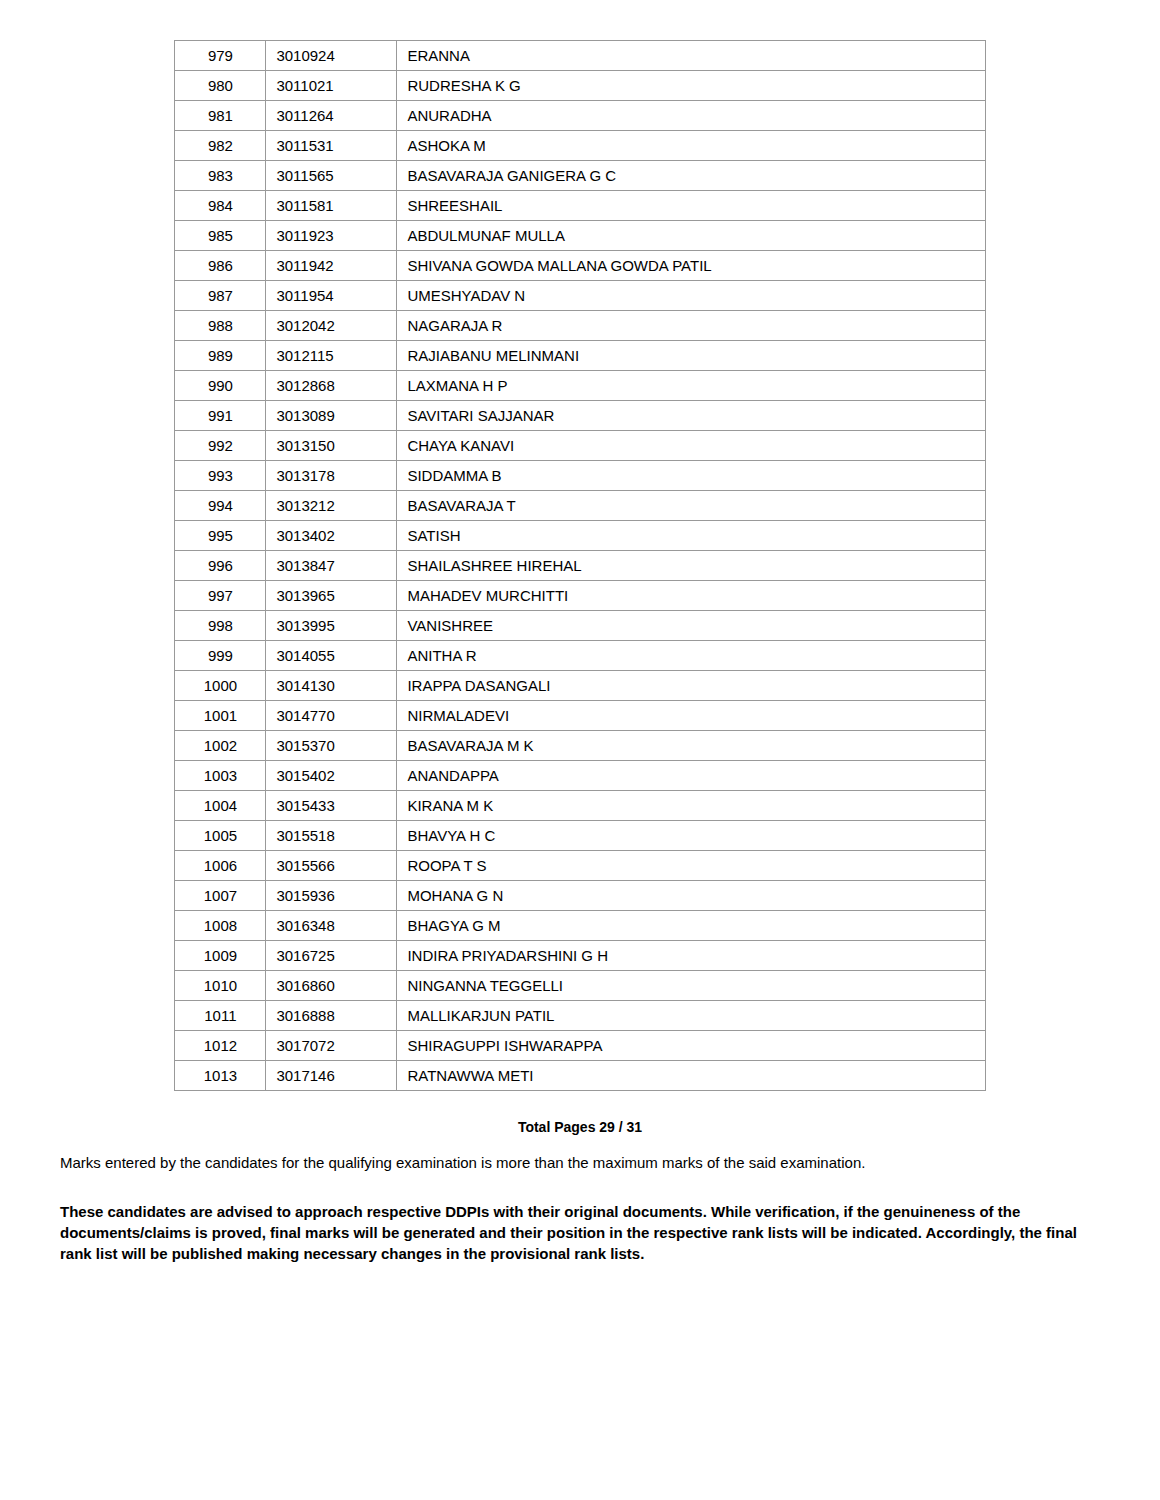| 979 | 3010924 | ERANNA |
| 980 | 3011021 | RUDRESHA K G |
| 981 | 3011264 | ANURADHA |
| 982 | 3011531 | ASHOKA M |
| 983 | 3011565 | BASAVARAJA GANIGERA G C |
| 984 | 3011581 | SHREESHAIL |
| 985 | 3011923 | ABDULMUNAF MULLA |
| 986 | 3011942 | SHIVANA GOWDA MALLANA GOWDA PATIL |
| 987 | 3011954 | UMESHYADAV N |
| 988 | 3012042 | NAGARAJA R |
| 989 | 3012115 | RAJIABANU MELINMANI |
| 990 | 3012868 | LAXMANA H P |
| 991 | 3013089 | SAVITARI SAJJANAR |
| 992 | 3013150 | CHAYA KANAVI |
| 993 | 3013178 | SIDDAMMA B |
| 994 | 3013212 | BASAVARAJA T |
| 995 | 3013402 | SATISH |
| 996 | 3013847 | SHAILASHREE HIREHAL |
| 997 | 3013965 | MAHADEV MURCHITTI |
| 998 | 3013995 | VANISHREE |
| 999 | 3014055 | ANITHA R |
| 1000 | 3014130 | IRAPPA DASANGALI |
| 1001 | 3014770 | NIRMALADEVI |
| 1002 | 3015370 | BASAVARAJA M K |
| 1003 | 3015402 | ANANDAPPA |
| 1004 | 3015433 | KIRANA M K |
| 1005 | 3015518 | BHAVYA H C |
| 1006 | 3015566 | ROOPA T S |
| 1007 | 3015936 | MOHANA G N |
| 1008 | 3016348 | BHAGYA G M |
| 1009 | 3016725 | INDIRA PRIYADARSHINI G H |
| 1010 | 3016860 | NINGANNA TEGGELLI |
| 1011 | 3016888 | MALLIKARJUN PATIL |
| 1012 | 3017072 | SHIRAGUPPI ISHWARAPPA |
| 1013 | 3017146 | RATNAWWA METI |
Total Pages 29 / 31
Marks entered by the candidates for the qualifying examination is more than the maximum marks of the said examination.
These candidates are advised to approach respective DDPIs with their original documents. While verification, if the genuineness of the documents/claims is proved, final marks will be generated and their position in the respective rank lists will be indicated. Accordingly, the final rank list will be published making necessary changes in the provisional rank lists.